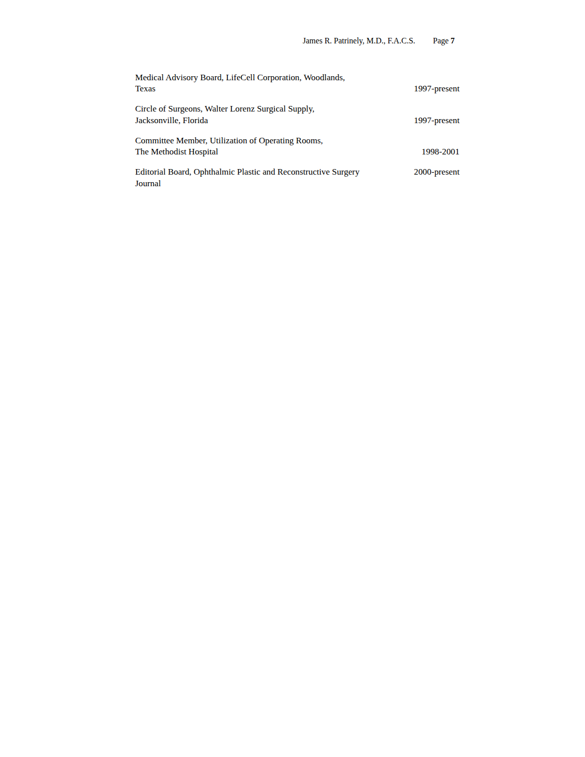James R. Patrinely, M.D., F.A.C.S. Page 7
| Medical Advisory Board, LifeCell Corporation, Woodlands, Texas | 1997-present |
| Circle of Surgeons, Walter Lorenz Surgical Supply, Jacksonville, Florida | 1997-present |
| Committee Member, Utilization of Operating Rooms, The Methodist Hospital | 1998-2001 |
| Editorial Board, Ophthalmic Plastic and Reconstructive Surgery Journal | 2000-present |